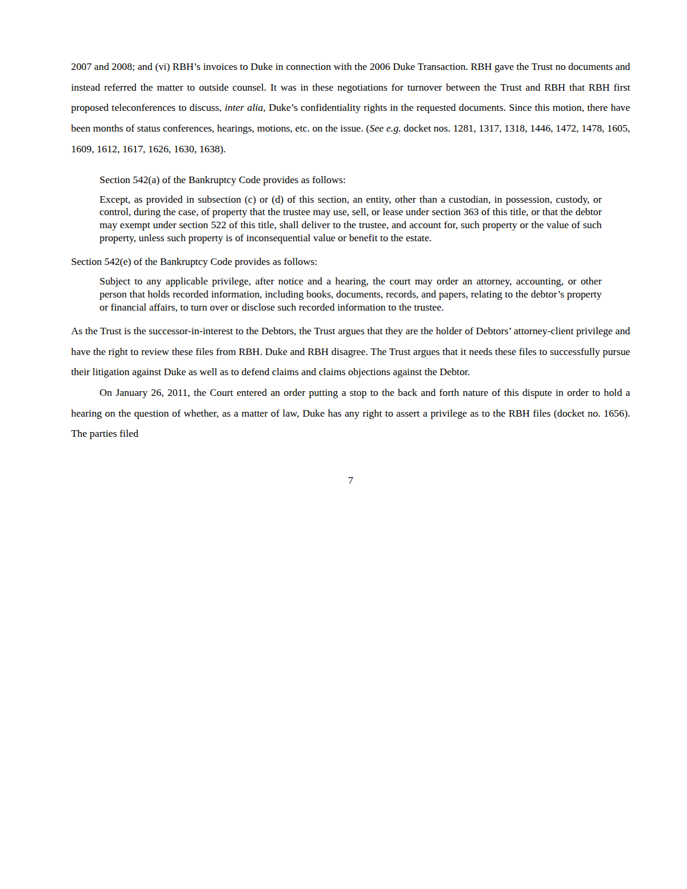2007 and 2008; and (vi) RBH’s invoices to Duke in connection with the 2006 Duke Transaction. RBH gave the Trust no documents and instead referred the matter to outside counsel. It was in these negotiations for turnover between the Trust and RBH that RBH first proposed teleconferences to discuss, inter alia, Duke’s confidentiality rights in the requested documents. Since this motion, there have been months of status conferences, hearings, motions, etc. on the issue. (See e.g. docket nos. 1281, 1317, 1318, 1446, 1472, 1478, 1605, 1609, 1612, 1617, 1626, 1630, 1638).
Section 542(a) of the Bankruptcy Code provides as follows:
Except, as provided in subsection (c) or (d) of this section, an entity, other than a custodian, in possession, custody, or control, during the case, of property that the trustee may use, sell, or lease under section 363 of this title, or that the debtor may exempt under section 522 of this title, shall deliver to the trustee, and account for, such property or the value of such property, unless such property is of inconsequential value or benefit to the estate.
Section 542(e) of the Bankruptcy Code provides as follows:
Subject to any applicable privilege, after notice and a hearing, the court may order an attorney, accounting, or other person that holds recorded information, including books, documents, records, and papers, relating to the debtor’s property or financial affairs, to turn over or disclose such recorded information to the trustee.
As the Trust is the successor-in-interest to the Debtors, the Trust argues that they are the holder of Debtors’ attorney-client privilege and have the right to review these files from RBH. Duke and RBH disagree. The Trust argues that it needs these files to successfully pursue their litigation against Duke as well as to defend claims and claims objections against the Debtor.
On January 26, 2011, the Court entered an order putting a stop to the back and forth nature of this dispute in order to hold a hearing on the question of whether, as a matter of law, Duke has any right to assert a privilege as to the RBH files (docket no. 1656). The parties filed
7